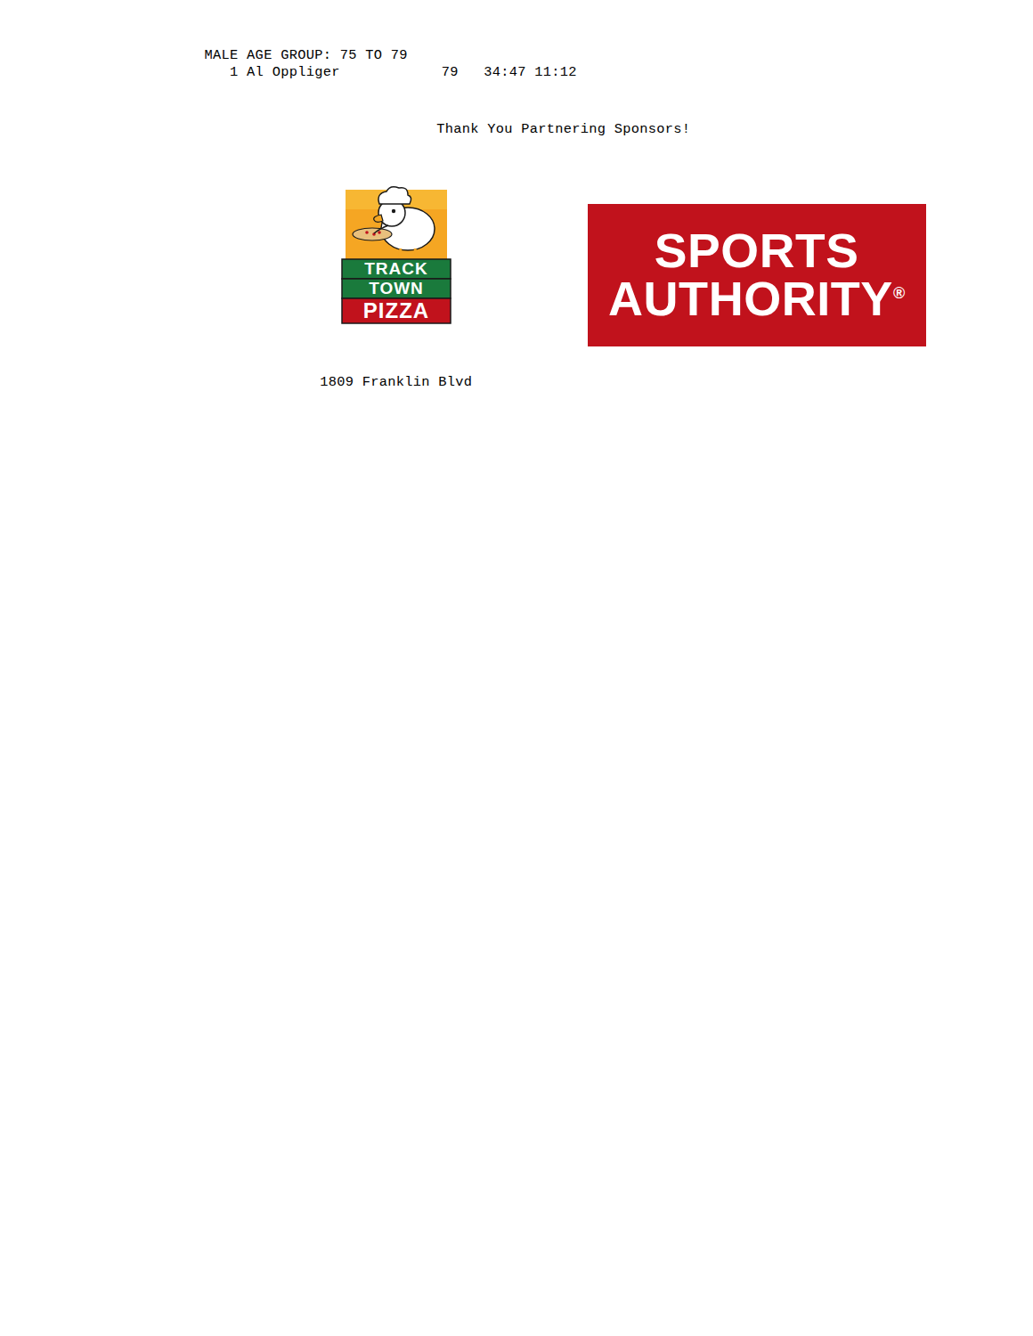MALE AGE GROUP: 75 TO 79
   1 Al Oppliger            79   34:47 11:12
Thank You Partnering Sponsors!
TRACK TOWN PIZZA
1809 Franklin Blvd
SPORTS
AUTHORITY®